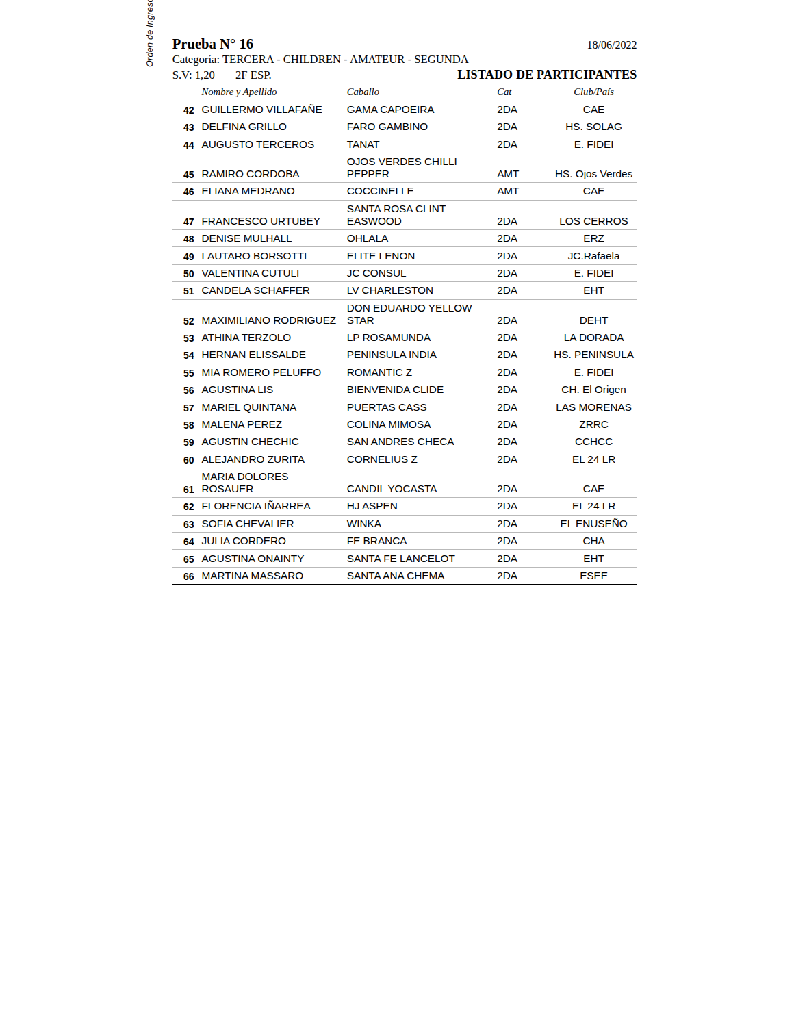Orden de Ingreso
Prueba N° 16 18/06/2022
Categoría: TERCERA - CHILDREN - AMATEUR - SEGUNDA
S.V: 1,20 2F ESP. LISTADO DE PARTICIPANTES
| | Nombre y Apellido | Caballo | Cat | Club/País |
| --- | --- | --- | --- | --- |
| 42 | GUILLERMO VILLAFAÑE | GAMA CAPOEIRA | 2DA | CAE |
| 43 | DELFINA GRILLO | FARO GAMBINO | 2DA | HS. SOLAG |
| 44 | AUGUSTO TERCEROS | TANAT | 2DA | E. FIDEI |
| 45 | RAMIRO CORDOBA | OJOS VERDES CHILLI PEPPER | AMT | HS. Ojos Verdes |
| 46 | ELIANA MEDRANO | COCCINELLE | AMT | CAE |
| 47 | FRANCESCO URTUBEY | SANTA ROSA CLINT EASWOOD | 2DA | LOS CERROS |
| 48 | DENISE MULHALL | OHLALA | 2DA | ERZ |
| 49 | LAUTARO BORSOTTI | ELITE LENON | 2DA | JC.Rafaela |
| 50 | VALENTINA CUTULI | JC CONSUL | 2DA | E. FIDEI |
| 51 | CANDELA SCHAFFER | LV CHARLESTON | 2DA | EHT |
| 52 | MAXIMILIANO RODRIGUEZ | DON EDUARDO YELLOW STAR | 2DA | DEHT |
| 53 | ATHINA TERZOLO | LP ROSAMUNDA | 2DA | LA DORADA |
| 54 | HERNAN ELISSALDE | PENINSULA INDIA | 2DA | HS. PENINSULA |
| 55 | MIA ROMERO PELUFFO | ROMANTIC Z | 2DA | E. FIDEI |
| 56 | AGUSTINA LIS | BIENVENIDA CLIDE | 2DA | CH. El Origen |
| 57 | MARIEL QUINTANA | PUERTAS CASS | 2DA | LAS MORENAS |
| 58 | MALENA PEREZ | COLINA MIMOSA | 2DA | ZRRC |
| 59 | AGUSTIN CHECHIC | SAN ANDRES CHECA | 2DA | CCHCC |
| 60 | ALEJANDRO ZURITA | CORNELIUS Z | 2DA | EL 24 LR |
| 61 | MARIA DOLORES ROSAUER | CANDIL YOCASTA | 2DA | CAE |
| 62 | FLORENCIA IÑARREA | HJ ASPEN | 2DA | EL 24 LR |
| 63 | SOFIA CHEVALIER | WINKA | 2DA | EL ENUSEÑO |
| 64 | JULIA CORDERO | FE BRANCA | 2DA | CHA |
| 65 | AGUSTINA ONAINTY | SANTA FE LANCELOT | 2DA | EHT |
| 66 | MARTINA MASSARO | SANTA ANA CHEMA | 2DA | ESEE |